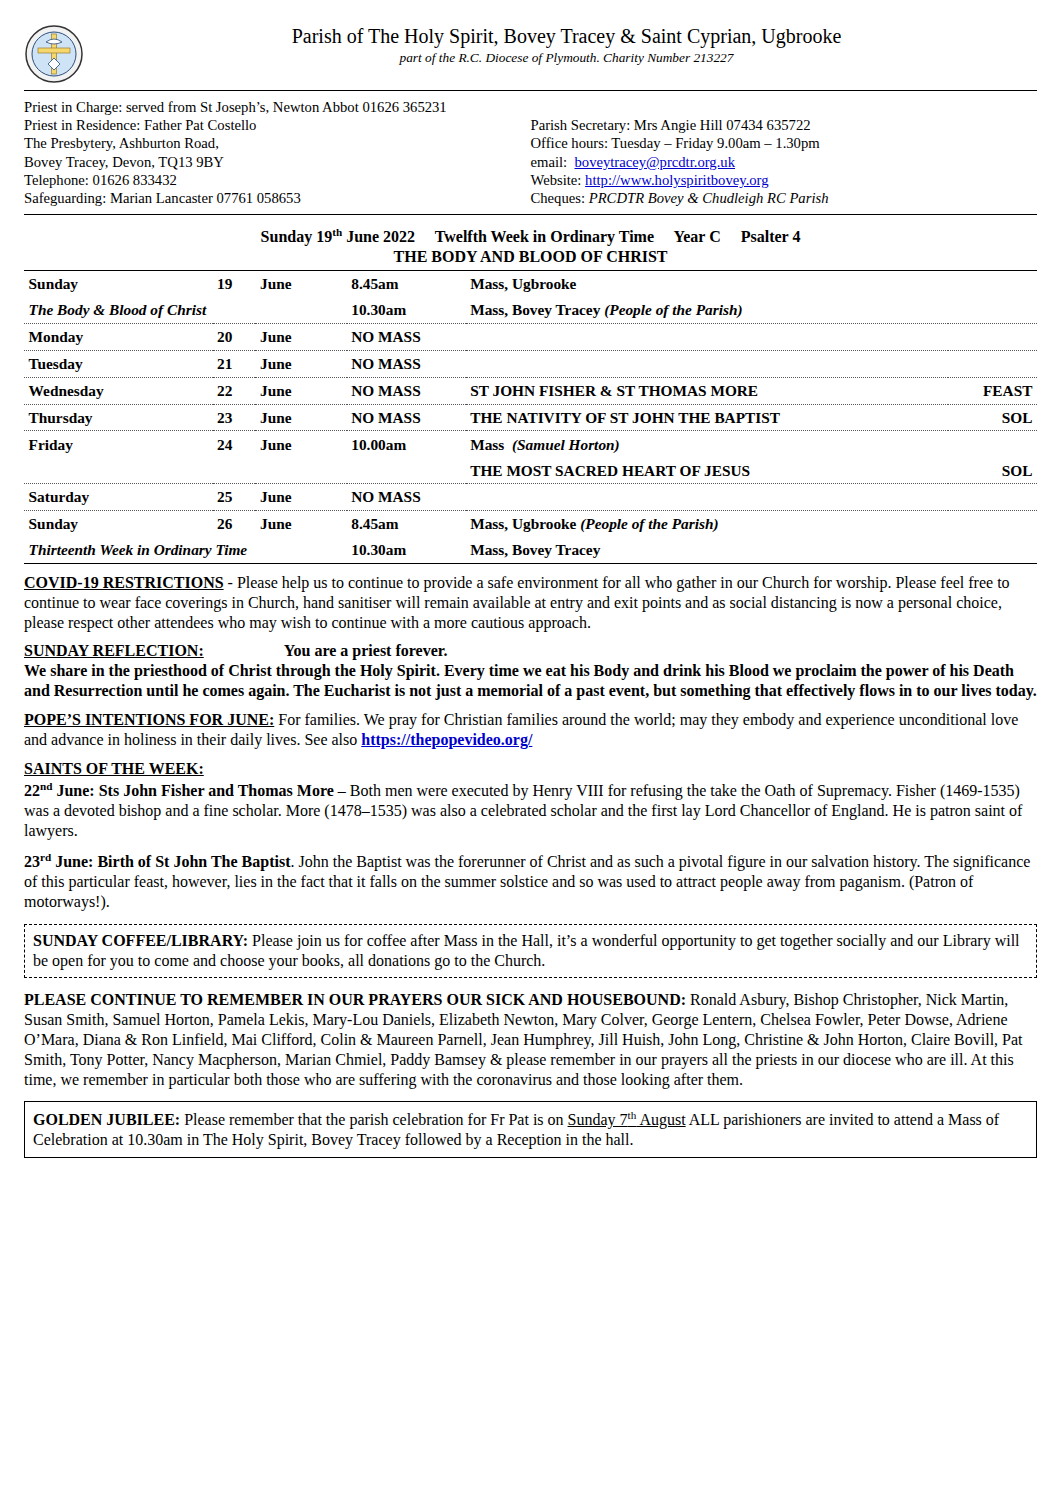Parish of The Holy Spirit, Bovey Tracey & Saint Cyprian, Ugbrooke
part of the R.C. Diocese of Plymouth. Charity Number 213227
| Priest in Charge: served from St Joseph’s, Newton Abbot 01626 365231 |
| Priest in Residence: Father Pat Costello | Parish Secretary: Mrs Angie Hill 07434 635722 |
| The Presbytery, Ashburton Road, | Office hours: Tuesday – Friday 9.00am – 1.30pm |
| Bovey Tracey, Devon, TQ13 9BY | email: boveytracey@prcdtr.org.uk |
| Telephone: 01626 833432 | Website: http://www.holyspiritbovey.org |
| Safeguarding: Marian Lancaster 07761 058653 | Cheques: PRCDTR Bovey & Chudleigh RC Parish |
Sunday 19th June 2022 Twelfth Week in Ordinary Time Year C Psalter 4
THE BODY AND BLOOD OF CHRIST
| Sunday | 19 | June | 8.45am | Mass, Ugbrooke |
| The Body & Blood of Christ | 10.30am | Mass, Bovey Tracey (People of the Parish) |
| Monday | 20 | June | NO MASS | | |
| Tuesday | 21 | June | NO MASS | | |
| Wednesday | 22 | June | NO MASS | ST JOHN FISHER & ST THOMAS MORE | FEAST |
| Thursday | 23 | June | NO MASS | THE NATIVITY OF ST JOHN THE BAPTIST | SOL |
| Friday | 24 | June | 10.00am | Mass (Samuel Horton) | |
| | THE MOST SACRED HEART OF JESUS | SOL |
| Saturday | 25 | June | NO MASS | | |
| Sunday | 26 | June | 8.45am | Mass, Ugbrooke (People of the Parish) |
| Thirteenth Week in Ordinary Time | 10.30am | Mass, Bovey Tracey |
COVID-19 RESTRICTIONS - Please help us to continue to provide a safe environment for all who gather in our Church for worship. Please feel free to continue to wear face coverings in Church, hand sanitiser will remain available at entry and exit points and as social distancing is now a personal choice, please respect other attendees who may wish to continue with a more cautious approach.
SUNDAY REFLECTION: You are a priest forever.
We share in the priesthood of Christ through the Holy Spirit. Every time we eat his Body and drink his Blood we proclaim the power of his Death and Resurrection until he comes again. The Eucharist is not just a memorial of a past event, but something that effectively flows in to our lives today.
POPE’S INTENTIONS FOR JUNE: For families. We pray for Christian families around the world; may they embody and experience unconditional love and advance in holiness in their daily lives. See also https://thepopevideo.org/
SAINTS OF THE WEEK:
22nd June: Sts John Fisher and Thomas More – Both men were executed by Henry VIII for refusing the take the Oath of Supremacy. Fisher (1469-1535) was a devoted bishop and a fine scholar. More (1478–1535) was also a celebrated scholar and the first lay Lord Chancellor of England. He is patron saint of lawyers.
23rd June: Birth of St John The Baptist. John the Baptist was the forerunner of Christ and as such a pivotal figure in our salvation history. The significance of this particular feast, however, lies in the fact that it falls on the summer solstice and so was used to attract people away from paganism. (Patron of motorways!).
SUNDAY COFFEE/LIBRARY: Please join us for coffee after Mass in the Hall, it’s a wonderful opportunity to get together socially and our Library will be open for you to come and choose your books, all donations go to the Church.
PLEASE CONTINUE TO REMEMBER IN OUR PRAYERS OUR SICK AND HOUSEBOUND: Ronald Asbury, Bishop Christopher, Nick Martin, Susan Smith, Samuel Horton, Pamela Lekis, Mary-Lou Daniels, Elizabeth Newton, Mary Colver, George Lentern, Chelsea Fowler, Peter Dowse, Adriene O’Mara, Diana & Ron Linfield, Mai Clifford, Colin & Maureen Parnell, Jean Humphrey, Jill Huish, John Long, Christine & John Horton, Claire Bovill, Pat Smith, Tony Potter, Nancy Macpherson, Marian Chmiel, Paddy Bamsey & please remember in our prayers all the priests in our diocese who are ill. At this time, we remember in particular both those who are suffering with the coronavirus and those looking after them.
GOLDEN JUBILEE: Please remember that the parish celebration for Fr Pat is on Sunday 7th August ALL parishioners are invited to attend a Mass of Celebration at 10.30am in The Holy Spirit, Bovey Tracey followed by a Reception in the hall.